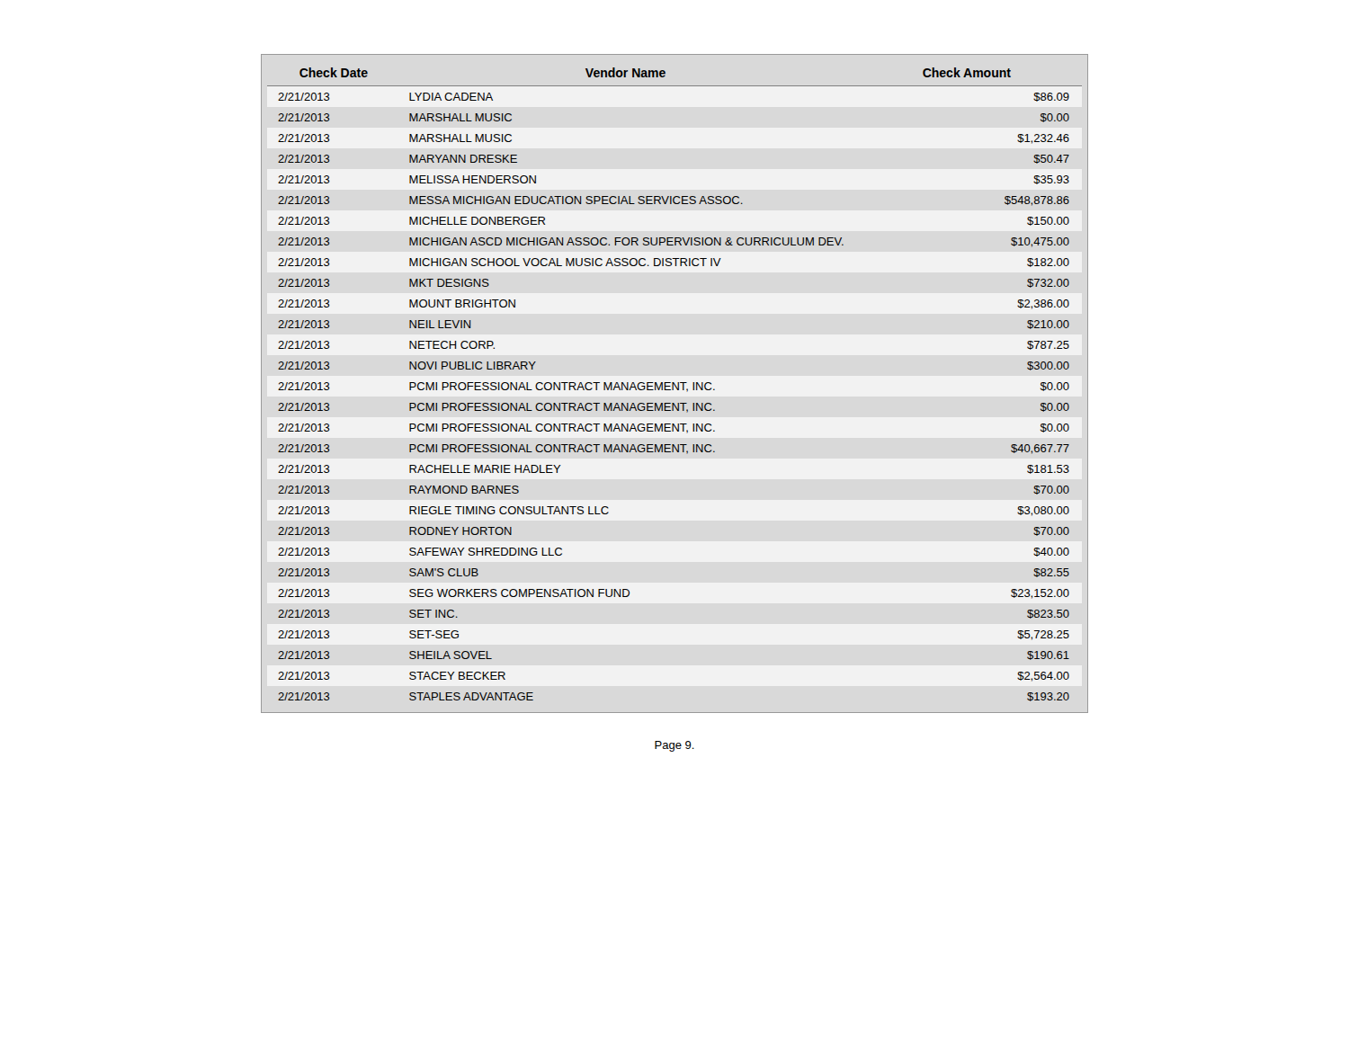| Check Date | Vendor Name | Check Amount |
| --- | --- | --- |
| 2/21/2013 | LYDIA CADENA | $86.09 |
| 2/21/2013 | MARSHALL MUSIC | $0.00 |
| 2/21/2013 | MARSHALL MUSIC | $1,232.46 |
| 2/21/2013 | MARYANN DRESKE | $50.47 |
| 2/21/2013 | MELISSA HENDERSON | $35.93 |
| 2/21/2013 | MESSA MICHIGAN EDUCATION SPECIAL SERVICES ASSOC. | $548,878.86 |
| 2/21/2013 | MICHELLE DONBERGER | $150.00 |
| 2/21/2013 | MICHIGAN ASCD MICHIGAN ASSOC. FOR SUPERVISION & CURRICULUM DEV. | $10,475.00 |
| 2/21/2013 | MICHIGAN SCHOOL VOCAL MUSIC ASSOC. DISTRICT IV | $182.00 |
| 2/21/2013 | MKT DESIGNS | $732.00 |
| 2/21/2013 | MOUNT BRIGHTON | $2,386.00 |
| 2/21/2013 | NEIL LEVIN | $210.00 |
| 2/21/2013 | NETECH CORP. | $787.25 |
| 2/21/2013 | NOVI PUBLIC LIBRARY | $300.00 |
| 2/21/2013 | PCMI PROFESSIONAL CONTRACT MANAGEMENT, INC. | $0.00 |
| 2/21/2013 | PCMI PROFESSIONAL CONTRACT MANAGEMENT, INC. | $0.00 |
| 2/21/2013 | PCMI PROFESSIONAL CONTRACT MANAGEMENT, INC. | $0.00 |
| 2/21/2013 | PCMI PROFESSIONAL CONTRACT MANAGEMENT, INC. | $40,667.77 |
| 2/21/2013 | RACHELLE MARIE HADLEY | $181.53 |
| 2/21/2013 | RAYMOND BARNES | $70.00 |
| 2/21/2013 | RIEGLE TIMING CONSULTANTS LLC | $3,080.00 |
| 2/21/2013 | RODNEY HORTON | $70.00 |
| 2/21/2013 | SAFEWAY SHREDDING LLC | $40.00 |
| 2/21/2013 | SAM'S CLUB | $82.55 |
| 2/21/2013 | SEG WORKERS COMPENSATION FUND | $23,152.00 |
| 2/21/2013 | SET INC. | $823.50 |
| 2/21/2013 | SET-SEG | $5,728.25 |
| 2/21/2013 | SHEILA SOVEL | $190.61 |
| 2/21/2013 | STACEY BECKER | $2,564.00 |
| 2/21/2013 | STAPLES ADVANTAGE | $193.20 |
Page 9.